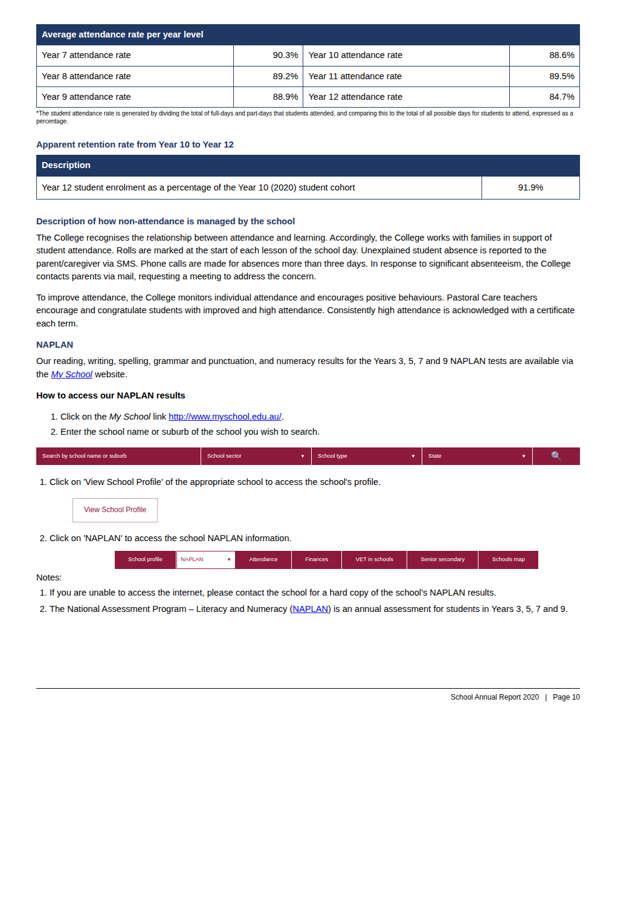| Average attendance rate per year level |
| --- |
| Year 7 attendance rate | 90.3% | Year 10 attendance rate | 88.6% |
| Year 8 attendance rate | 89.2% | Year 11 attendance rate | 89.5% |
| Year 9 attendance rate | 88.9% | Year 12 attendance rate | 84.7% |
*The student attendance rate is generated by dividing the total of full-days and part-days that students attended, and comparing this to the total of all possible days for students to attend, expressed as a percentage.
Apparent retention rate from Year 10 to Year 12
| Description | |
| --- | --- |
| Year 12 student enrolment as a percentage of the Year 10 (2020) student cohort | 91.9% |
Description of how non-attendance is managed by the school
The College recognises the relationship between attendance and learning. Accordingly, the College works with families in support of student attendance. Rolls are marked at the start of each lesson of the school day. Unexplained student absence is reported to the parent/caregiver via SMS. Phone calls are made for absences more than three days. In response to significant absenteeism, the College contacts parents via mail, requesting a meeting to address the concern.
To improve attendance, the College monitors individual attendance and encourages positive behaviours. Pastoral Care teachers encourage and congratulate students with improved and high attendance. Consistently high attendance is acknowledged with a certificate each term.
NAPLAN
Our reading, writing, spelling, grammar and punctuation, and numeracy results for the Years 3, 5, 7 and 9 NAPLAN tests are available via the My School website.
How to access our NAPLAN results
Click on the My School link http://www.myschool.edu.au/.
Enter the school name or suburb of the school you wish to search.
Search by school name or suburb
School sector▼
School type▼
State▼
🔍
Click on 'View School Profile' of the appropriate school to access the school's profile.
View School Profile
Click on 'NAPLAN' to access the school NAPLAN information.
School profile
NAPLAN▼
Attendance
Finances
VET in schools
Senior secondary
Schools map
Notes:
If you are unable to access the internet, please contact the school for a hard copy of the school's NAPLAN results.
The National Assessment Program – Literacy and Numeracy (NAPLAN) is an annual assessment for students in Years 3, 5, 7 and 9.
School Annual Report 2020 | Page 10